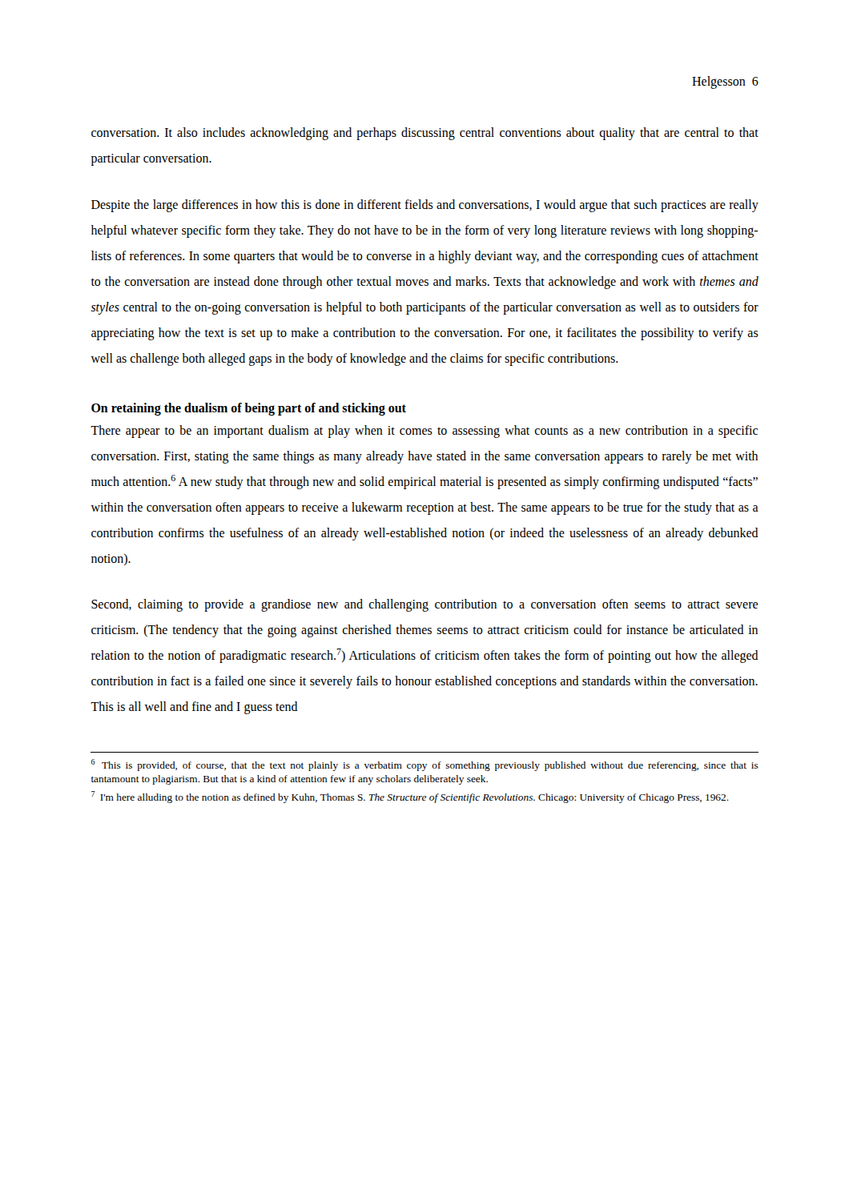Helgesson 6
conversation. It also includes acknowledging and perhaps discussing central conventions about quality that are central to that particular conversation.
Despite the large differences in how this is done in different fields and conversations, I would argue that such practices are really helpful whatever specific form they take. They do not have to be in the form of very long literature reviews with long shopping-lists of references. In some quarters that would be to converse in a highly deviant way, and the corresponding cues of attachment to the conversation are instead done through other textual moves and marks. Texts that acknowledge and work with themes and styles central to the on-going conversation is helpful to both participants of the particular conversation as well as to outsiders for appreciating how the text is set up to make a contribution to the conversation. For one, it facilitates the possibility to verify as well as challenge both alleged gaps in the body of knowledge and the claims for specific contributions.
On retaining the dualism of being part of and sticking out
There appear to be an important dualism at play when it comes to assessing what counts as a new contribution in a specific conversation. First, stating the same things as many already have stated in the same conversation appears to rarely be met with much attention.6 A new study that through new and solid empirical material is presented as simply confirming undisputed “facts” within the conversation often appears to receive a lukewarm reception at best. The same appears to be true for the study that as a contribution confirms the usefulness of an already well-established notion (or indeed the uselessness of an already debunked notion).
Second, claiming to provide a grandiose new and challenging contribution to a conversation often seems to attract severe criticism. (The tendency that the going against cherished themes seems to attract criticism could for instance be articulated in relation to the notion of paradigmatic research.7) Articulations of criticism often takes the form of pointing out how the alleged contribution in fact is a failed one since it severely fails to honour established conceptions and standards within the conversation. This is all well and fine and I guess tend
6 This is provided, of course, that the text not plainly is a verbatim copy of something previously published without due referencing, since that is tantamount to plagiarism. But that is a kind of attention few if any scholars deliberately seek.
7 I'm here alluding to the notion as defined by Kuhn, Thomas S. The Structure of Scientific Revolutions. Chicago: University of Chicago Press, 1962.